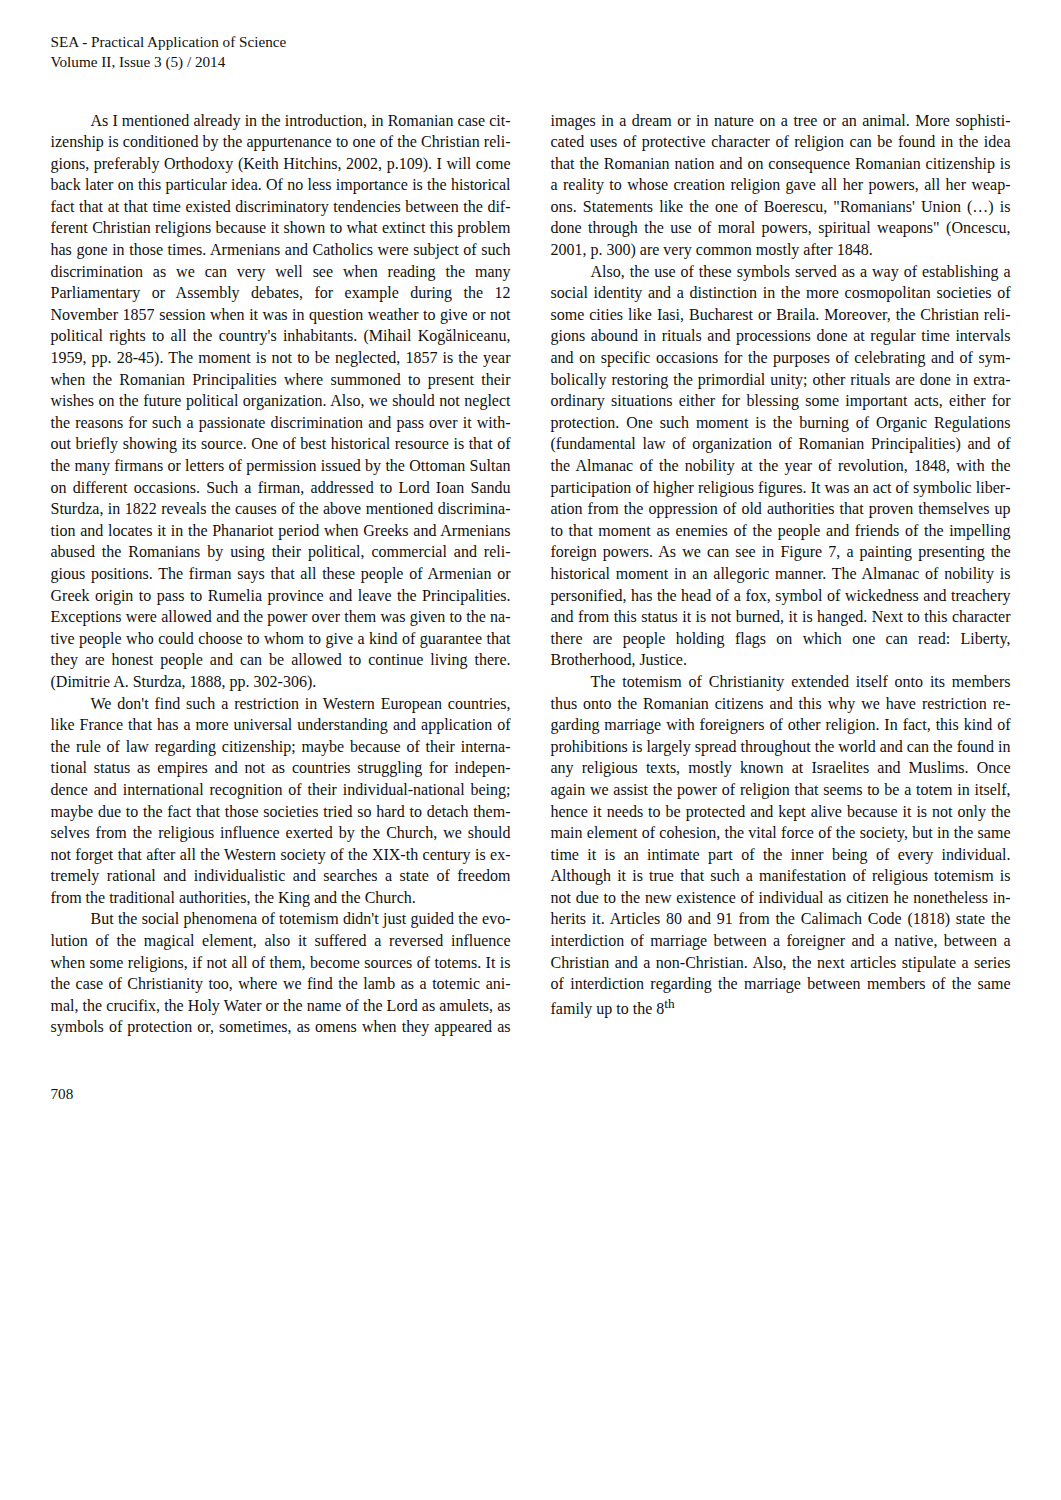SEA - Practical Application of Science
Volume II, Issue 3 (5) / 2014
As I mentioned already in the introduction, in Romanian case citizenship is conditioned by the appurtenance to one of the Christian religions, preferably Orthodoxy (Keith Hitchins, 2002, p.109). I will come back later on this particular idea. Of no less importance is the historical fact that at that time existed discriminatory tendencies between the different Christian religions because it shown to what extinct this problem has gone in those times. Armenians and Catholics were subject of such discrimination as we can very well see when reading the many Parliamentary or Assembly debates, for example during the 12 November 1857 session when it was in question weather to give or not political rights to all the country's inhabitants. (Mihail Kogălniceanu, 1959, pp. 28-45). The moment is not to be neglected, 1857 is the year when the Romanian Principalities where summoned to present their wishes on the future political organization. Also, we should not neglect the reasons for such a passionate discrimination and pass over it without briefly showing its source. One of best historical resource is that of the many firmans or letters of permission issued by the Ottoman Sultan on different occasions. Such a firman, addressed to Lord Ioan Sandu Sturdza, in 1822 reveals the causes of the above mentioned discrimination and locates it in the Phanariot period when Greeks and Armenians abused the Romanians by using their political, commercial and religious positions. The firman says that all these people of Armenian or Greek origin to pass to Rumelia province and leave the Principalities. Exceptions were allowed and the power over them was given to the native people who could choose to whom to give a kind of guarantee that they are honest people and can be allowed to continue living there. (Dimitrie A. Sturdza, 1888, pp. 302-306).
We don't find such a restriction in Western European countries, like France that has a more universal understanding and application of the rule of law regarding citizenship; maybe because of their international status as empires and not as countries struggling for independence and international recognition of their individual-national being; maybe due to the fact that those societies tried so hard to detach themselves from the religious influence exerted by the Church, we should not forget that after all the Western society of the XIX-th century is extremely rational and individualistic and searches a state of freedom from the traditional authorities, the King and the Church.
But the social phenomena of totemism didn't just guided the evolution of the magical element, also it suffered a reversed influence when some religions, if not all of them, become sources of totems. It is the case of Christianity too, where we find the lamb as a totemic animal, the crucifix, the Holy Water or the name of the Lord as amulets, as symbols of protection or, sometimes, as omens when they appeared as images in a dream or in nature on a tree or an animal. More sophisticated uses of protective character of religion can be found in the idea that the Romanian nation and on consequence Romanian citizenship is a reality to whose creation religion gave all her powers, all her weapons. Statements like the one of Boerescu, "Romanians' Union (…) is done through the use of moral powers, spiritual weapons" (Oncescu, 2001, p. 300) are very common mostly after 1848.
Also, the use of these symbols served as a way of establishing a social identity and a distinction in the more cosmopolitan societies of some cities like Iasi, Bucharest or Braila. Moreover, the Christian religions abound in rituals and processions done at regular time intervals and on specific occasions for the purposes of celebrating and of symbolically restoring the primordial unity; other rituals are done in extraordinary situations either for blessing some important acts, either for protection. One such moment is the burning of Organic Regulations (fundamental law of organization of Romanian Principalities) and of the Almanac of the nobility at the year of revolution, 1848, with the participation of higher religious figures. It was an act of symbolic liberation from the oppression of old authorities that proven themselves up to that moment as enemies of the people and friends of the impelling foreign powers. As we can see in Figure 7, a painting presenting the historical moment in an allegoric manner. The Almanac of nobility is personified, has the head of a fox, symbol of wickedness and treachery and from this status it is not burned, it is hanged. Next to this character there are people holding flags on which one can read: Liberty, Brotherhood, Justice.
The totemism of Christianity extended itself onto its members thus onto the Romanian citizens and this why we have restriction regarding marriage with foreigners of other religion. In fact, this kind of prohibitions is largely spread throughout the world and can the found in any religious texts, mostly known at Israelites and Muslims. Once again we assist the power of religion that seems to be a totem in itself, hence it needs to be protected and kept alive because it is not only the main element of cohesion, the vital force of the society, but in the same time it is an intimate part of the inner being of every individual. Although it is true that such a manifestation of religious totemism is not due to the new existence of individual as citizen he nonetheless inherits it. Articles 80 and 91 from the Calimach Code (1818) state the interdiction of marriage between a foreigner and a native, between a Christian and a non-Christian. Also, the next articles stipulate a series of interdiction regarding the marriage between members of the same family up to the 8th
708